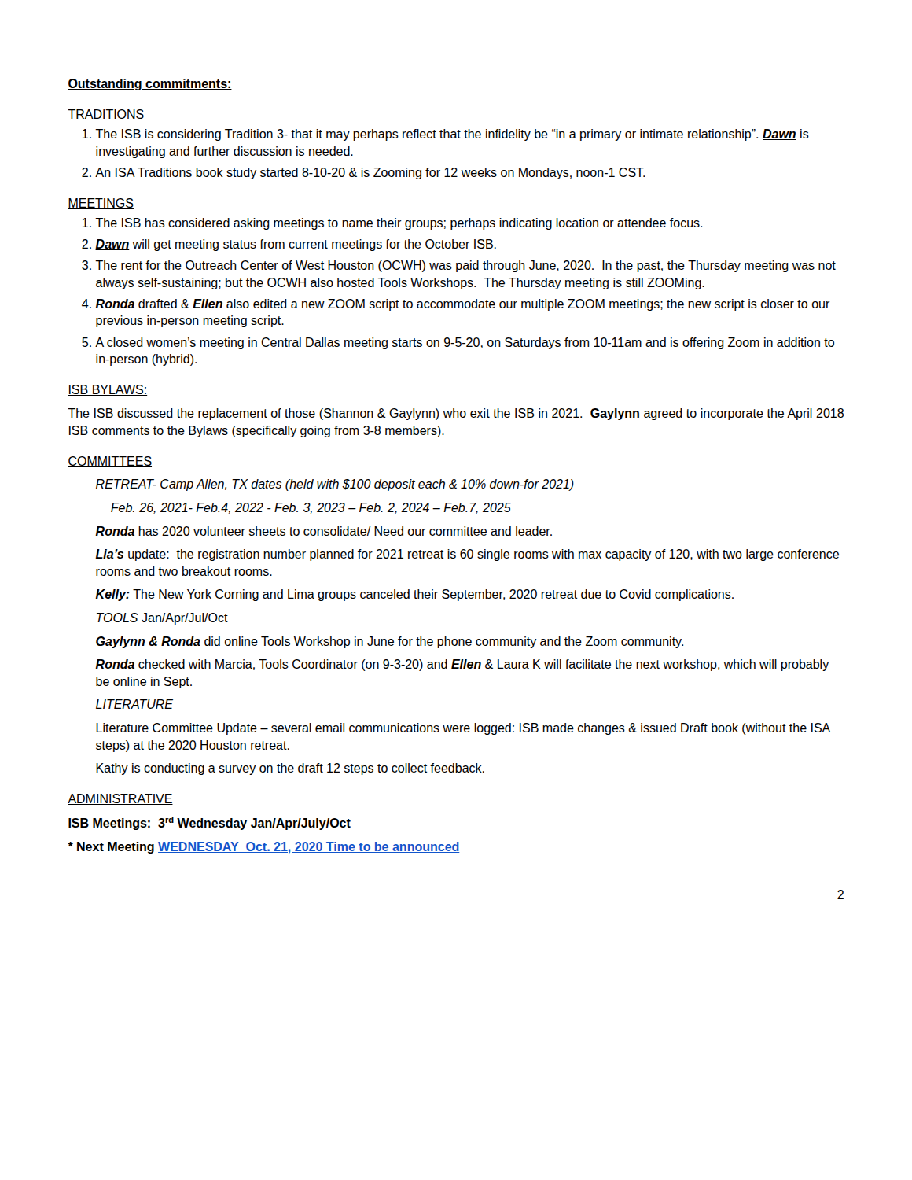Outstanding commitments:
TRADITIONS
The ISB is considering Tradition 3- that it may perhaps reflect that the infidelity be “in a primary or intimate relationship”. Dawn is investigating and further discussion is needed.
An ISA Traditions book study started 8-10-20 & is Zooming for 12 weeks on Mondays, noon-1 CST.
MEETINGS
The ISB has considered asking meetings to name their groups; perhaps indicating location or attendee focus.
Dawn will get meeting status from current meetings for the October ISB.
The rent for the Outreach Center of West Houston (OCWH) was paid through June, 2020. In the past, the Thursday meeting was not always self-sustaining; but the OCWH also hosted Tools Workshops. The Thursday meeting is still ZOOMing.
Ronda drafted & Ellen also edited a new ZOOM script to accommodate our multiple ZOOM meetings; the new script is closer to our previous in-person meeting script.
A closed women’s meeting in Central Dallas meeting starts on 9-5-20, on Saturdays from 10-11am and is offering Zoom in addition to in-person (hybrid).
ISB BYLAWS:
The ISB discussed the replacement of those (Shannon & Gaylynn) who exit the ISB in 2021. Gaylynn agreed to incorporate the April 2018 ISB comments to the Bylaws (specifically going from 3-8 members).
COMMITTEES
RETREAT- Camp Allen, TX dates (held with $100 deposit each & 10% down-for 2021)
Feb. 26, 2021- Feb.4, 2022 - Feb. 3, 2023 – Feb. 2, 2024 – Feb.7, 2025
Ronda has 2020 volunteer sheets to consolidate/ Need our committee and leader.
Lia’s update: the registration number planned for 2021 retreat is 60 single rooms with max capacity of 120, with two large conference rooms and two breakout rooms.
Kelly: The New York Corning and Lima groups canceled their September, 2020 retreat due to Covid complications.
TOOLS Jan/Apr/Jul/Oct
Gaylynn & Ronda did online Tools Workshop in June for the phone community and the Zoom community.
Ronda checked with Marcia, Tools Coordinator (on 9-3-20) and Ellen & Laura K will facilitate the next workshop, which will probably be online in Sept.
LITERATURE
Literature Committee Update – several email communications were logged: ISB made changes & issued Draft book (without the ISA steps) at the 2020 Houston retreat.
Kathy is conducting a survey on the draft 12 steps to collect feedback.
ADMINISTRATIVE
ISB Meetings: 3rd Wednesday Jan/Apr/July/Oct
* Next Meeting WEDNESDAY Oct. 21, 2020 Time to be announced
2